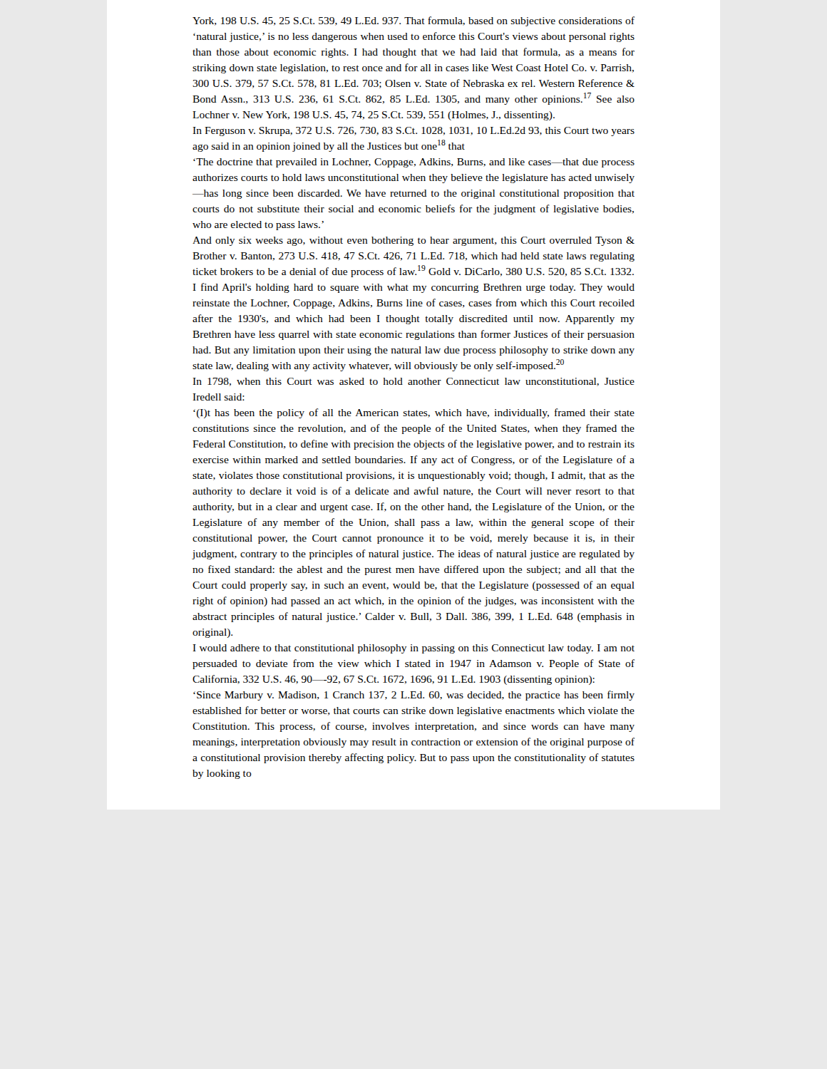York, 198 U.S. 45, 25 S.Ct. 539, 49 L.Ed. 937. That formula, based on subjective considerations of ‘natural justice,’ is no less dangerous when used to enforce this Court's views about personal rights than those about economic rights. I had thought that we had laid that formula, as a means for striking down state legislation, to rest once and for all in cases like West Coast Hotel Co. v. Parrish, 300 U.S. 379, 57 S.Ct. 578, 81 L.Ed. 703; Olsen v. State of Nebraska ex rel. Western Reference & Bond Assn., 313 U.S. 236, 61 S.Ct. 862, 85 L.Ed. 1305, and many other opinions.17 See also Lochner v. New York, 198 U.S. 45, 74, 25 S.Ct. 539, 551 (Holmes, J., dissenting).
In Ferguson v. Skrupa, 372 U.S. 726, 730, 83 S.Ct. 1028, 1031, 10 L.Ed.2d 93, this Court two years ago said in an opinion joined by all the Justices but one18 that
‘The doctrine that prevailed in Lochner, Coppage, Adkins, Burns, and like cases—that due process authorizes courts to hold laws unconstitutional when they believe the legislature has acted unwisely—has long since been discarded. We have returned to the original constitutional proposition that courts do not substitute their social and economic beliefs for the judgment of legislative bodies, who are elected to pass laws.’
And only six weeks ago, without even bothering to hear argument, this Court overruled Tyson & Brother v. Banton, 273 U.S. 418, 47 S.Ct. 426, 71 L.Ed. 718, which had held state laws regulating ticket brokers to be a denial of due process of law.19 Gold v. DiCarlo, 380 U.S. 520, 85 S.Ct. 1332. I find April's holding hard to square with what my concurring Brethren urge today. They would reinstate the Lochner, Coppage, Adkins, Burns line of cases, cases from which this Court recoiled after the 1930's, and which had been I thought totally discredited until now. Apparently my Brethren have less quarrel with state economic regulations than former Justices of their persuasion had. But any limitation upon their using the natural law due process philosophy to strike down any state law, dealing with any activity whatever, will obviously be only self-imposed.20
In 1798, when this Court was asked to hold another Connecticut law unconstitutional, Justice Iredell said:
‘(I)t has been the policy of all the American states, which have, individually, framed their state constitutions since the revolution, and of the people of the United States, when they framed the Federal Constitution, to define with precision the objects of the legislative power, and to restrain its exercise within marked and settled boundaries. If any act of Congress, or of the Legislature of a state, violates those constitutional provisions, it is unquestionably void; though, I admit, that as the authority to declare it void is of a delicate and awful nature, the Court will never resort to that authority, but in a clear and urgent case. If, on the other hand, the Legislature of the Union, or the Legislature of any member of the Union, shall pass a law, within the general scope of their constitutional power, the Court cannot pronounce it to be void, merely because it is, in their judgment, contrary to the principles of natural justice. The ideas of natural justice are regulated by no fixed standard: the ablest and the purest men have differed upon the subject; and all that the Court could properly say, in such an event, would be, that the Legislature (possessed of an equal right of opinion) had passed an act which, in the opinion of the judges, was inconsistent with the abstract principles of natural justice.’ Calder v. Bull, 3 Dall. 386, 399, 1 L.Ed. 648 (emphasis in original).
I would adhere to that constitutional philosophy in passing on this Connecticut law today. I am not persuaded to deviate from the view which I stated in 1947 in Adamson v. People of State of California, 332 U.S. 46, 90—-92, 67 S.Ct. 1672, 1696, 91 L.Ed. 1903 (dissenting opinion):
‘Since Marbury v. Madison, 1 Cranch 137, 2 L.Ed. 60, was decided, the practice has been firmly established for better or worse, that courts can strike down legislative enactments which violate the Constitution. This process, of course, involves interpretation, and since words can have many meanings, interpretation obviously may result in contraction or extension of the original purpose of a constitutional provision thereby affecting policy. But to pass upon the constitutionality of statutes by looking to